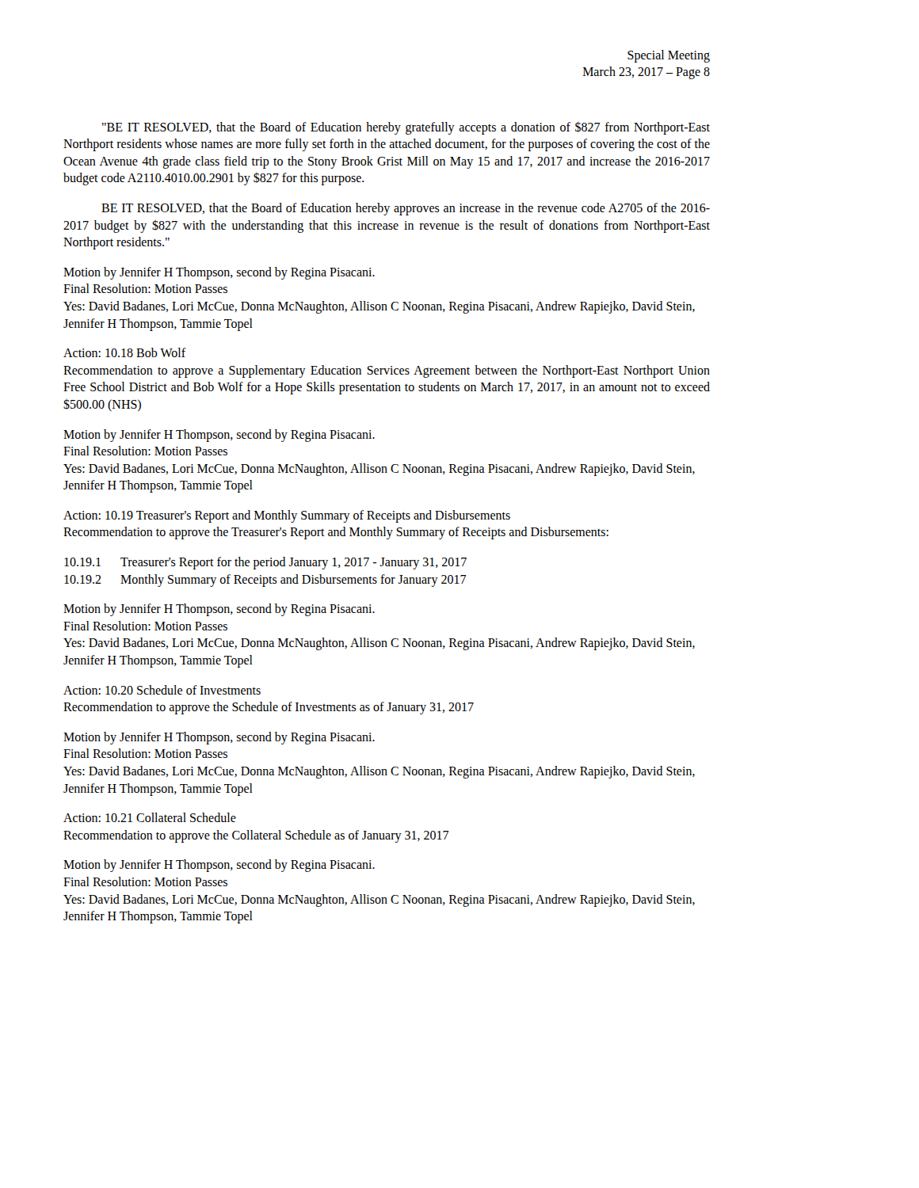Special Meeting
March 23, 2017 – Page 8
"BE IT RESOLVED, that the Board of Education hereby gratefully accepts a donation of $827 from Northport-East Northport residents whose names are more fully set forth in the attached document, for the purposes of covering the cost of the Ocean Avenue 4th grade class field trip to the Stony Brook Grist Mill on May 15 and 17, 2017 and increase the 2016-2017 budget code A2110.4010.00.2901 by $827 for this purpose.
BE IT RESOLVED, that the Board of Education hereby approves an increase in the revenue code A2705 of the 2016-2017 budget by $827 with the understanding that this increase in revenue is the result of donations from Northport-East Northport residents."
Motion by Jennifer H Thompson, second by Regina Pisacani.
Final Resolution: Motion Passes
Yes: David Badanes, Lori McCue, Donna McNaughton, Allison C Noonan, Regina Pisacani, Andrew Rapiejko, David Stein, Jennifer H Thompson, Tammie Topel
Action: 10.18 Bob Wolf
Recommendation to approve a Supplementary Education Services Agreement between the Northport-East Northport Union Free School District and Bob Wolf for a Hope Skills presentation to students on March 17, 2017, in an amount not to exceed $500.00 (NHS)
Motion by Jennifer H Thompson, second by Regina Pisacani.
Final Resolution: Motion Passes
Yes: David Badanes, Lori McCue, Donna McNaughton, Allison C Noonan, Regina Pisacani, Andrew Rapiejko, David Stein, Jennifer H Thompson, Tammie Topel
Action: 10.19 Treasurer's Report and Monthly Summary of Receipts and Disbursements
Recommendation to approve the Treasurer's Report and Monthly Summary of Receipts and Disbursements:
10.19.1 Treasurer's Report for the period January 1, 2017 - January 31, 2017
10.19.2 Monthly Summary of Receipts and Disbursements for January 2017
Motion by Jennifer H Thompson, second by Regina Pisacani.
Final Resolution: Motion Passes
Yes: David Badanes, Lori McCue, Donna McNaughton, Allison C Noonan, Regina Pisacani, Andrew Rapiejko, David Stein, Jennifer H Thompson, Tammie Topel
Action: 10.20 Schedule of Investments
Recommendation to approve the Schedule of Investments as of January 31, 2017
Motion by Jennifer H Thompson, second by Regina Pisacani.
Final Resolution: Motion Passes
Yes: David Badanes, Lori McCue, Donna McNaughton, Allison C Noonan, Regina Pisacani, Andrew Rapiejko, David Stein, Jennifer H Thompson, Tammie Topel
Action: 10.21 Collateral Schedule
Recommendation to approve the Collateral Schedule as of January 31, 2017
Motion by Jennifer H Thompson, second by Regina Pisacani.
Final Resolution: Motion Passes
Yes: David Badanes, Lori McCue, Donna McNaughton, Allison C Noonan, Regina Pisacani, Andrew Rapiejko, David Stein, Jennifer H Thompson, Tammie Topel